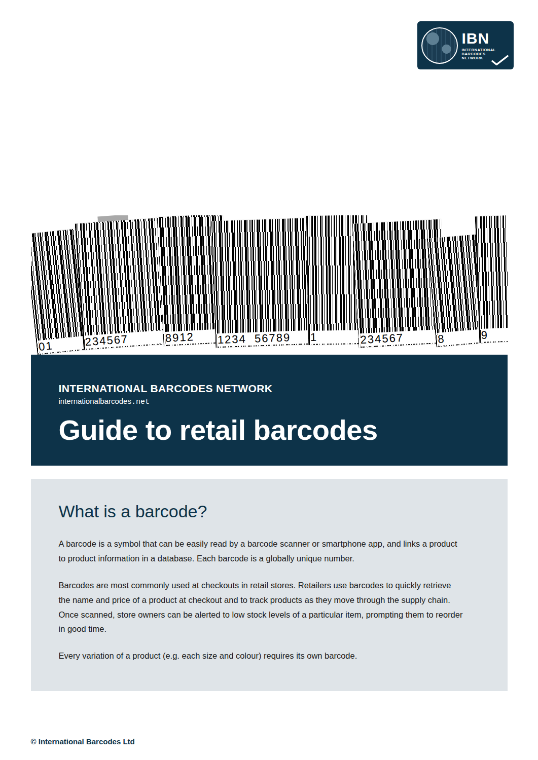IBN
INTERNATIONAL
BARCODES
NETWORK
01
234567
8912
1234 56789
1
234567
8
9
INTERNATIONAL BARCODES NETWORK
internationalbarcodes.net
Guide to retail barcodes
What is a barcode?
A barcode is a symbol that can be easily read by a barcode scanner or smartphone app, and links a product to product information in a database. Each barcode is a globally unique number.
Barcodes are most commonly used at checkouts in retail stores. Retailers use barcodes to quickly retrieve the name and price of a product at checkout and to track products as they move through the supply chain. Once scanned, store owners can be alerted to low stock levels of a particular item, prompting them to reorder in good time.
Every variation of a product (e.g. each size and colour) requires its own barcode.
© International Barcodes Ltd